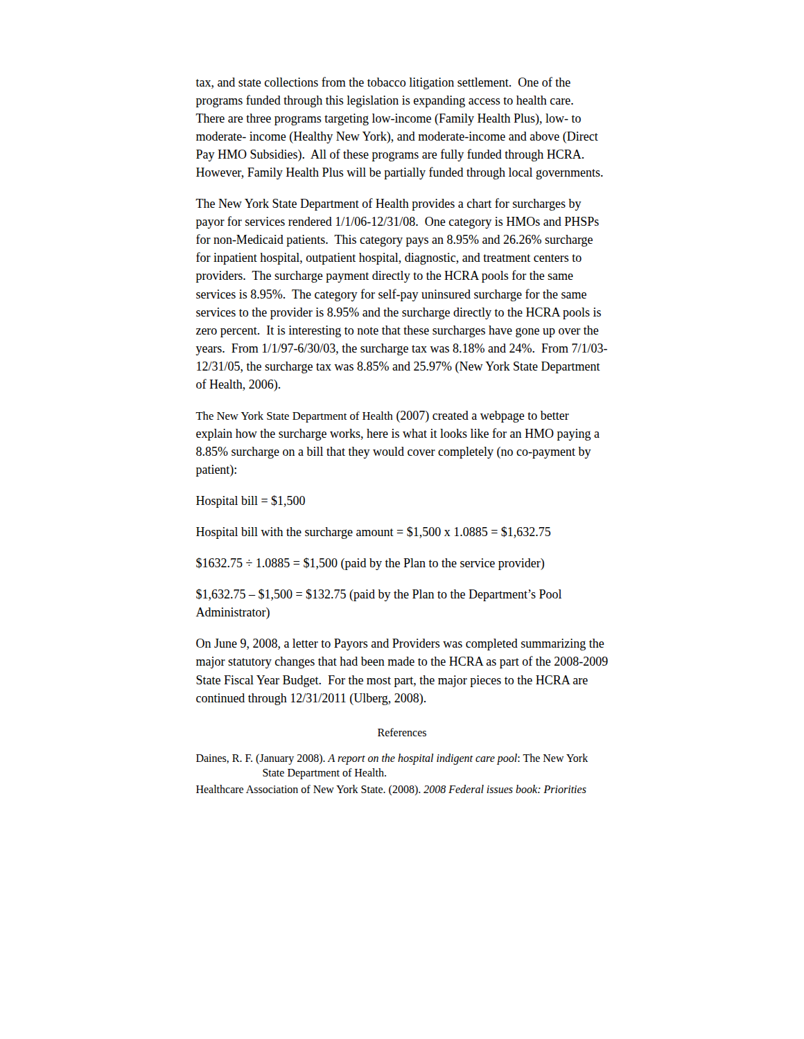tax, and state collections from the tobacco litigation settlement. One of the programs funded through this legislation is expanding access to health care. There are three programs targeting low-income (Family Health Plus), low- to moderate- income (Healthy New York), and moderate-income and above (Direct Pay HMO Subsidies). All of these programs are fully funded through HCRA. However, Family Health Plus will be partially funded through local governments.
The New York State Department of Health provides a chart for surcharges by payor for services rendered 1/1/06-12/31/08. One category is HMOs and PHSPs for non-Medicaid patients. This category pays an 8.95% and 26.26% surcharge for inpatient hospital, outpatient hospital, diagnostic, and treatment centers to providers. The surcharge payment directly to the HCRA pools for the same services is 8.95%. The category for self-pay uninsured surcharge for the same services to the provider is 8.95% and the surcharge directly to the HCRA pools is zero percent. It is interesting to note that these surcharges have gone up over the years. From 1/1/97-6/30/03, the surcharge tax was 8.18% and 24%. From 7/1/03-12/31/05, the surcharge tax was 8.85% and 25.97% (New York State Department of Health, 2006).
The New York State Department of Health (2007) created a webpage to better explain how the surcharge works, here is what it looks like for an HMO paying a 8.85% surcharge on a bill that they would cover completely (no co-payment by patient):
Hospital bill = $1,500
Hospital bill with the surcharge amount = $1,500 x 1.0885 = $1,632.75
$1632.75 ÷ 1.0885 = $1,500 (paid by the Plan to the service provider)
$1,632.75 – $1,500 = $132.75 (paid by the Plan to the Department’s Pool Administrator)
On June 9, 2008, a letter to Payors and Providers was completed summarizing the major statutory changes that had been made to the HCRA as part of the 2008-2009 State Fiscal Year Budget. For the most part, the major pieces to the HCRA are continued through 12/31/2011 (Ulberg, 2008).
References
Daines, R. F. (January 2008). A report on the hospital indigent care pool: The New York
State Department of Health.
Healthcare Association of New York State. (2008). 2008 Federal issues book: Priorities